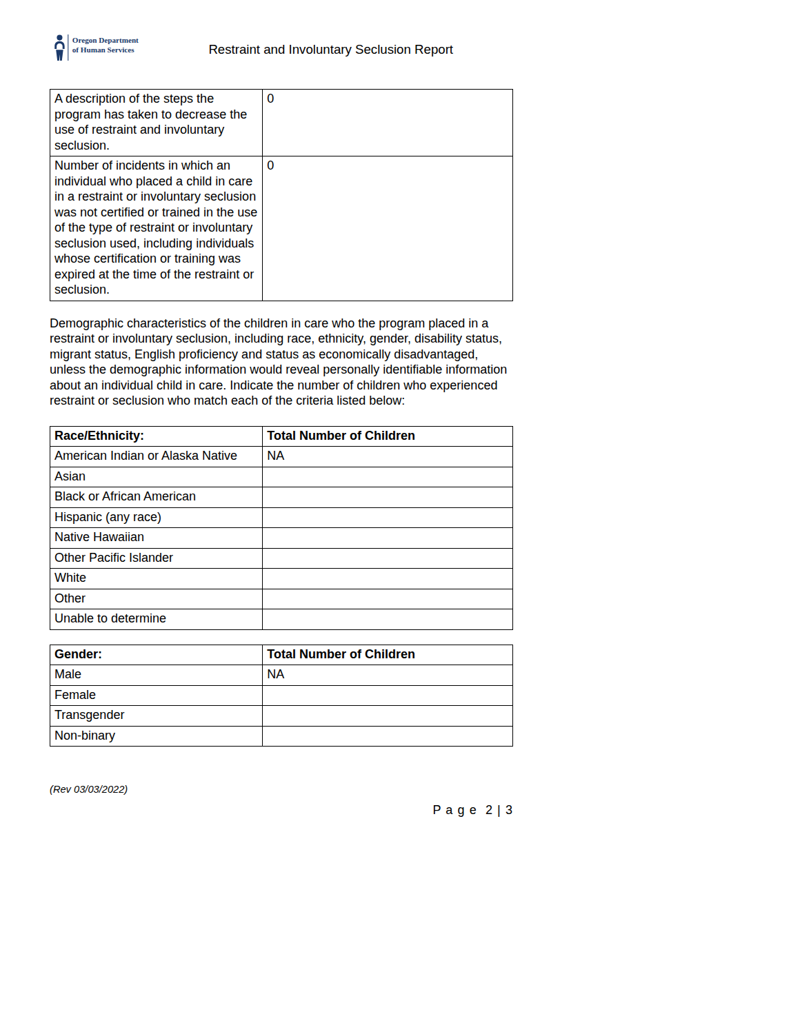Oregon Department of Human Services
Restraint and Involuntary Seclusion Report
| A description of the steps the program has taken to decrease the use of restraint and involuntary seclusion. | 0 |
| Number of incidents in which an individual who placed a child in care in a restraint or involuntary seclusion was not certified or trained in the use of the type of restraint or involuntary seclusion used, including individuals whose certification or training was expired at the time of the restraint or seclusion. | 0 |
Demographic characteristics of the children in care who the program placed in a restraint or involuntary seclusion, including race, ethnicity, gender, disability status, migrant status, English proficiency and status as economically disadvantaged, unless the demographic information would reveal personally identifiable information about an individual child in care. Indicate the number of children who experienced restraint or seclusion who match each of the criteria listed below:
| Race/Ethnicity: | Total Number of Children |
| --- | --- |
| American Indian or Alaska Native | NA |
| Asian | |
| Black or African American | |
| Hispanic (any race) | |
| Native Hawaiian | |
| Other Pacific Islander | |
| White | |
| Other | |
| Unable to determine | |
| Gender: | Total Number of Children |
| --- | --- |
| Male | NA |
| Female | |
| Transgender | |
| Non-binary | |
(Rev 03/03/2022)
P a g e 2 | 3